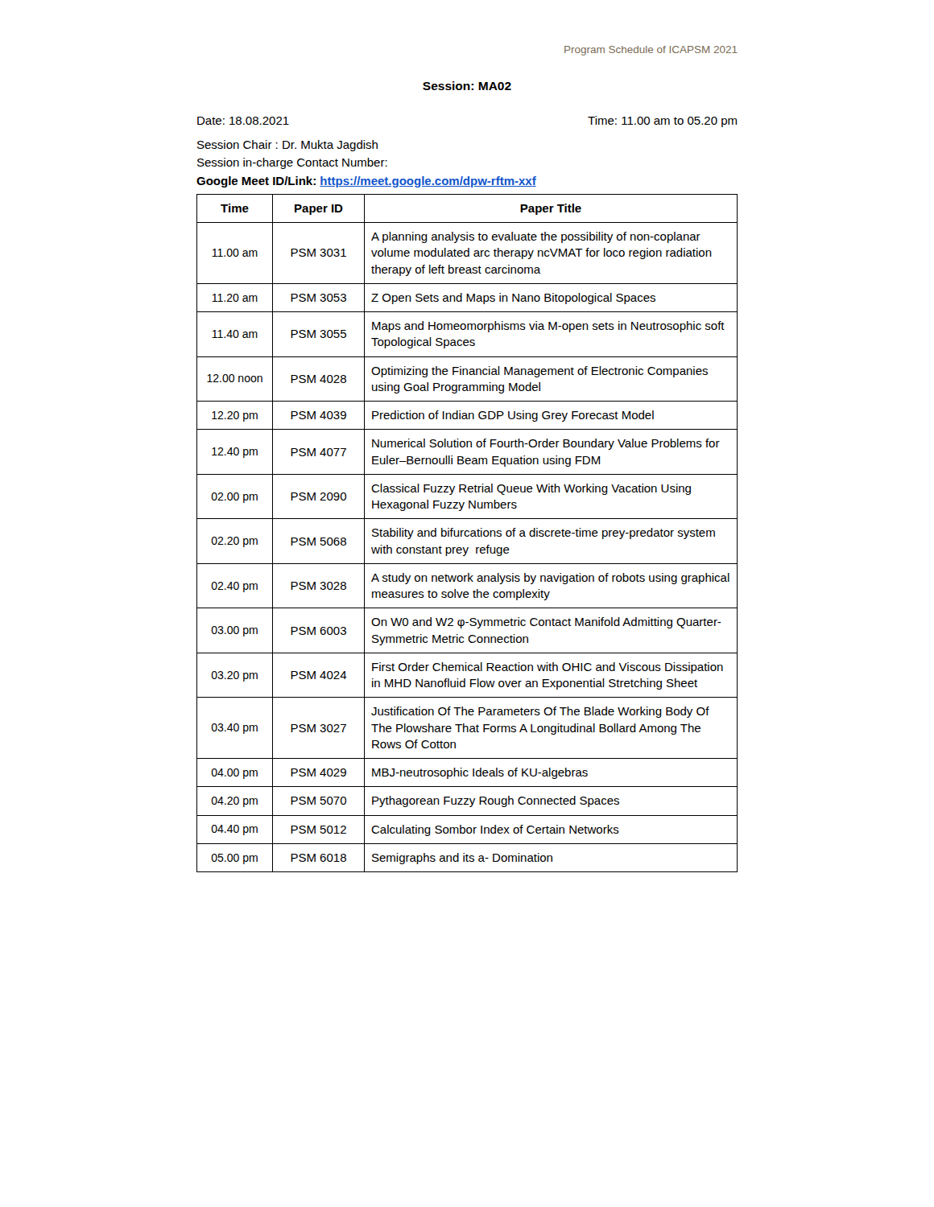Program Schedule of ICAPSM 2021
Session: MA02
Date: 18.08.2021
Time: 11.00 am to 05.20 pm
Session Chair : Dr. Mukta Jagdish
Session in-charge Contact Number:
Google Meet ID/Link: https://meet.google.com/dpw-rftm-xxf
| Time | Paper ID | Paper Title |
| --- | --- | --- |
| 11.00 am | PSM 3031 | A planning analysis to evaluate the possibility of non-coplanar volume modulated arc therapy ncVMAT for loco region radiation therapy of left breast carcinoma |
| 11.20 am | PSM 3053 | Z Open Sets and Maps in Nano Bitopological Spaces |
| 11.40 am | PSM 3055 | Maps and Homeomorphisms via M-open sets in Neutrosophic soft Topological Spaces |
| 12.00 noon | PSM 4028 | Optimizing the Financial Management of Electronic Companies using Goal Programming Model |
| 12.20 pm | PSM 4039 | Prediction of Indian GDP Using Grey Forecast Model |
| 12.40 pm | PSM 4077 | Numerical Solution of Fourth-Order Boundary Value Problems for Euler–Bernoulli Beam Equation using FDM |
| 02.00 pm | PSM 2090 | Classical Fuzzy Retrial Queue With Working Vacation Using Hexagonal Fuzzy Numbers |
| 02.20 pm | PSM 5068 | Stability and bifurcations of a discrete-time prey-predator system with constant prey refuge |
| 02.40 pm | PSM 3028 | A study on network analysis by navigation of robots using graphical measures to solve the complexity |
| 03.00 pm | PSM 6003 | On W0 and W2 φ-Symmetric Contact Manifold Admitting Quarter-Symmetric Metric Connection |
| 03.20 pm | PSM 4024 | First Order Chemical Reaction with OHIC and Viscous Dissipation in MHD Nanofluid Flow over an Exponential Stretching Sheet |
| 03.40 pm | PSM 3027 | Justification Of The Parameters Of The Blade Working Body Of The Plowshare That Forms A Longitudinal Bollard Among The Rows Of Cotton |
| 04.00 pm | PSM 4029 | MBJ-neutrosophic Ideals of KU-algebras |
| 04.20 pm | PSM 5070 | Pythagorean Fuzzy Rough Connected Spaces |
| 04.40 pm | PSM 5012 | Calculating Sombor Index of Certain Networks |
| 05.00 pm | PSM 6018 | Semigraphs and its a- Domination |